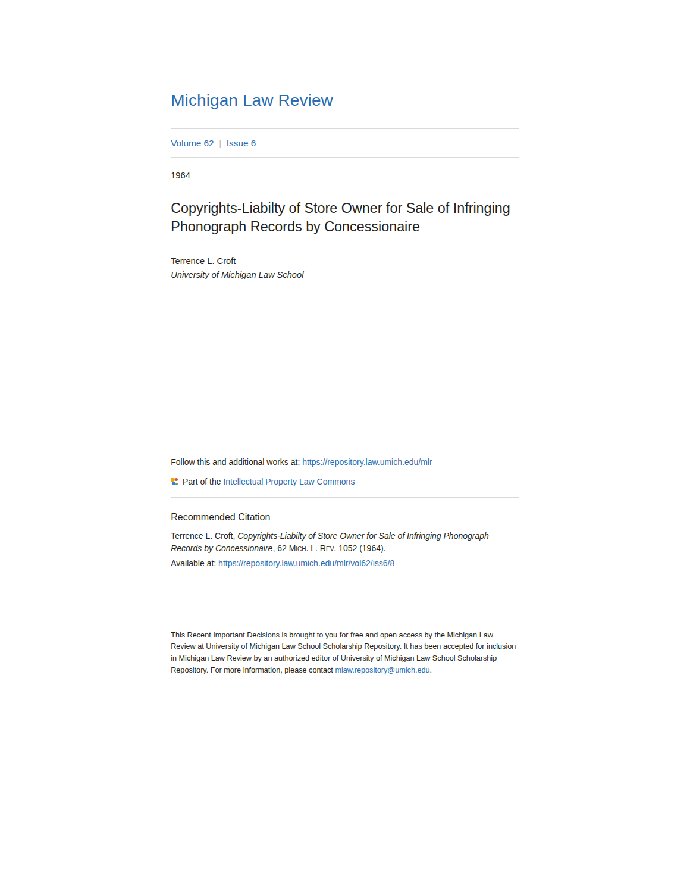Michigan Law Review
Volume 62|Issue 6
1964
Copyrights-Liabilty of Store Owner for Sale of Infringing Phonograph Records by Concessionaire
Terrence L. Croft
University of Michigan Law School
Follow this and additional works at: https://repository.law.umich.edu/mlr
Part of the Intellectual Property Law Commons
Recommended Citation
Terrence L. Croft, Copyrights-Liabilty of Store Owner for Sale of Infringing Phonograph Records by Concessionaire, 62 Mich. L. Rev. 1052 (1964).
Available at: https://repository.law.umich.edu/mlr/vol62/iss6/8
This Recent Important Decisions is brought to you for free and open access by the Michigan Law Review at University of Michigan Law School Scholarship Repository. It has been accepted for inclusion in Michigan Law Review by an authorized editor of University of Michigan Law School Scholarship Repository. For more information, please contact mlaw.repository@umich.edu.